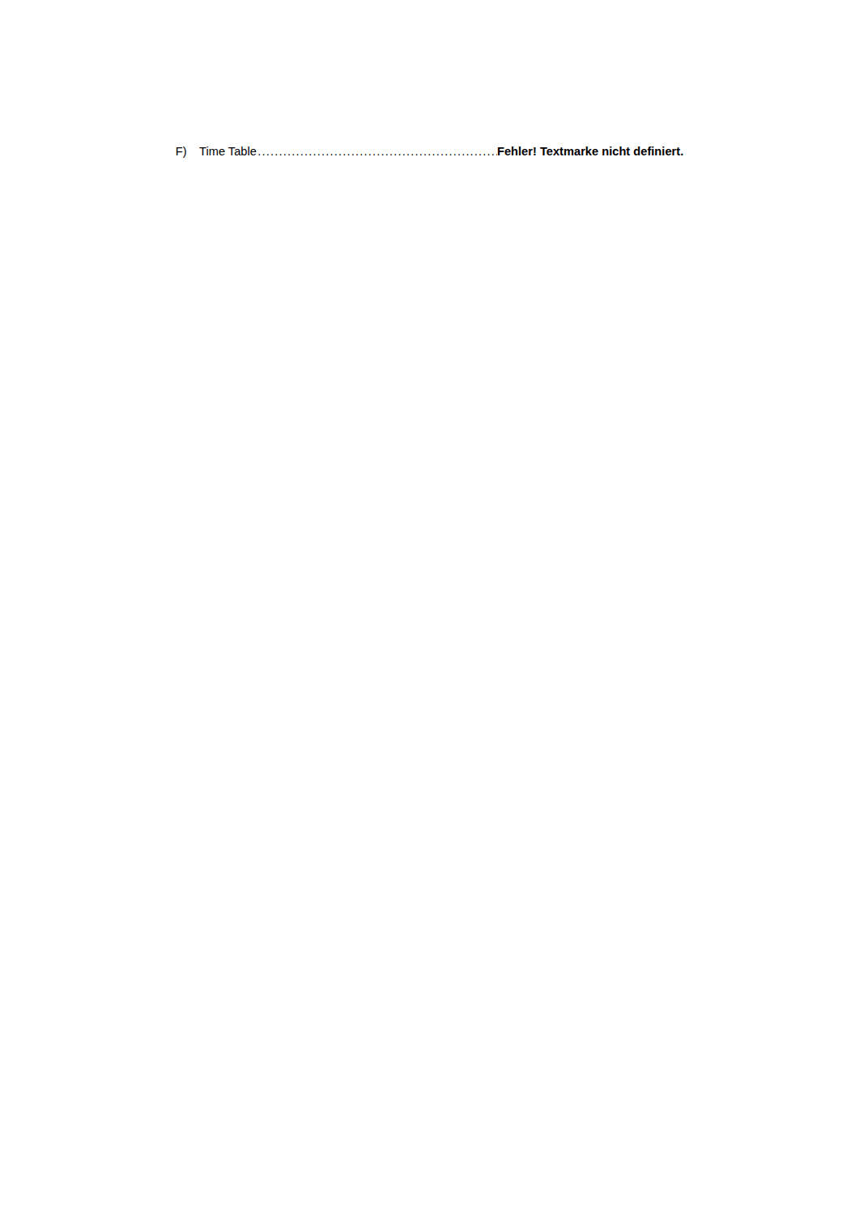F) Time Table .................................................................................................................. Fehler! Textmarke nicht definiert.